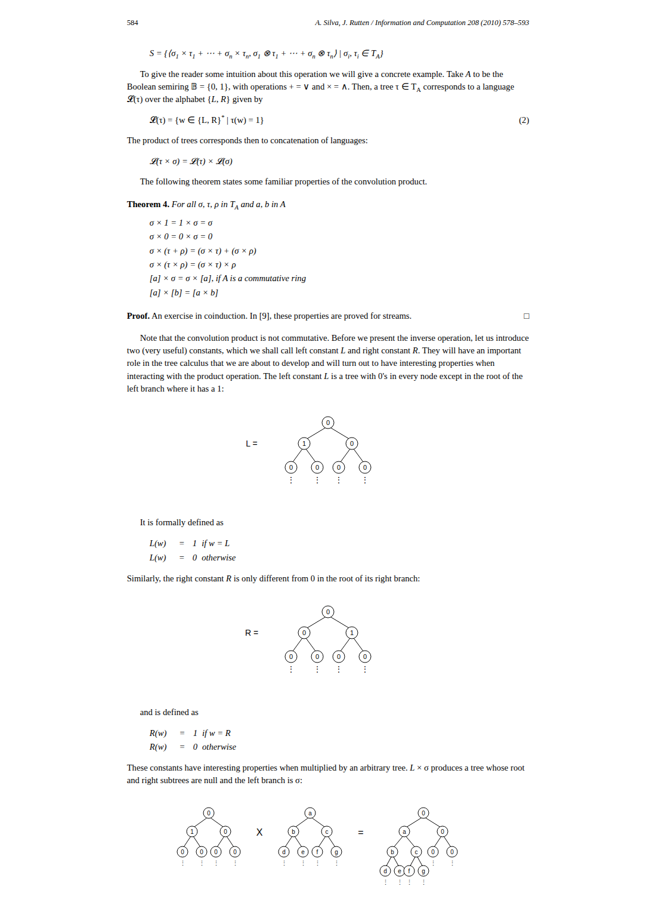584 A. Silva, J. Rutten / Information and Computation 208 (2010) 578–593
S = {⟨σ1 × τ1 + ⋯ + σn × τn, σ1 ⊗ τ1 + ⋯ + σn ⊗ τn⟩ | σi, τi ∈ TA}
To give the reader some intuition about this operation we will give a concrete example. Take A to be the Boolean semiring 𝔹 = {0, 1}, with operations + = ∨ and × = ∧. Then, a tree τ ∈ TA corresponds to a language 𝓛(τ) over the alphabet {L, R} given by
𝓛(τ) = {w ∈ {L, R}* | τ(w) = 1} (2)
The product of trees corresponds then to concatenation of languages:
𝓛(τ × σ) = 𝓛(τ) × 𝓛(σ)
The following theorem states some familiar properties of the convolution product.
Theorem 4. For all σ, τ, ρ in TA and a, b in A
σ × 1 = 1 × σ = σ
σ × 0 = 0 × σ = 0
σ × (τ + ρ) = (σ × τ) + (σ × ρ)
σ × (τ × ρ) = (σ × τ) × ρ
[a] × σ = σ × [a], if A is a commutative ring
[a] × [b] = [a × b]
Proof. An exercise in coinduction. In [9], these properties are proved for streams. □
Note that the convolution product is not commutative. Before we present the inverse operation, let us introduce two (very useful) constants, which we shall call left constant L and right constant R. They will have an important role in the tree calculus that we are about to develop and will turn out to have interesting properties when interacting with the product operation. The left constant L is a tree with 0's in every node except in the root of the left branch where it has a 1:
L = 0 1 0 0 0 0 0 ⋮ ⋮ ⋮ ⋮
It is formally defined as
| L(w) | = | 1 | if w = L |
| L(w) | = | 0 | otherwise |
Similarly, the right constant R is only different from 0 in the root of its right branch:
R = 0 0 1 0 0 0 0 ⋮ ⋮ ⋮ ⋮
and is defined as
| R(w) | = | 1 | if w = R |
| R(w) | = | 0 | otherwise |
These constants have interesting properties when multiplied by an arbitrary tree. L × σ produces a tree whose root and right subtrees are null and the left branch is σ:
0 1 0 0 0 0 0 ⋮ ⋮ ⋮ ⋮ X a b c d e f g ⋮ ⋮ ⋮ ⋮ = 0 a 0 b c 0 0 d e f g ⋮ ⋮ ⋮ ⋮ ⋮ ⋮